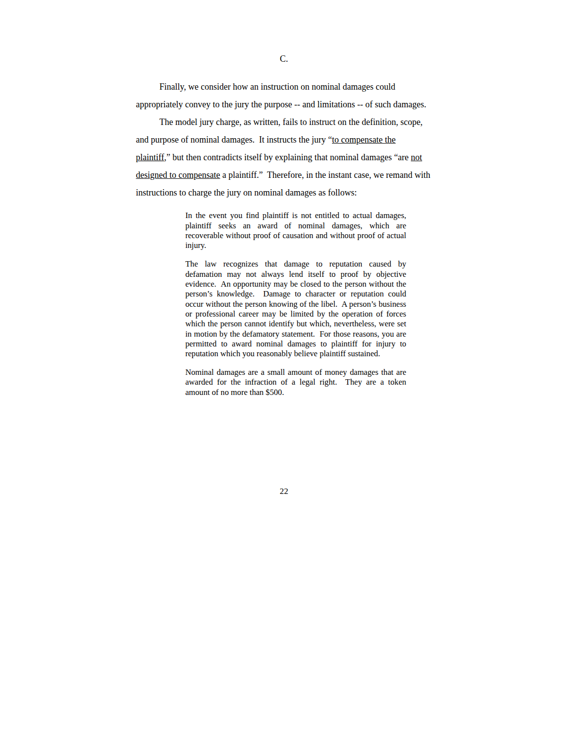C.
Finally, we consider how an instruction on nominal damages could appropriately convey to the jury the purpose -- and limitations -- of such damages.
The model jury charge, as written, fails to instruct on the definition, scope, and purpose of nominal damages. It instructs the jury “to compensate the plaintiff,” but then contradicts itself by explaining that nominal damages “are not designed to compensate a plaintiff.” Therefore, in the instant case, we remand with instructions to charge the jury on nominal damages as follows:
In the event you find plaintiff is not entitled to actual damages, plaintiff seeks an award of nominal damages, which are recoverable without proof of causation and without proof of actual injury.
The law recognizes that damage to reputation caused by defamation may not always lend itself to proof by objective evidence. An opportunity may be closed to the person without the person’s knowledge. Damage to character or reputation could occur without the person knowing of the libel. A person’s business or professional career may be limited by the operation of forces which the person cannot identify but which, nevertheless, were set in motion by the defamatory statement. For those reasons, you are permitted to award nominal damages to plaintiff for injury to reputation which you reasonably believe plaintiff sustained.
Nominal damages are a small amount of money damages that are awarded for the infraction of a legal right. They are a token amount of no more than $500.
22